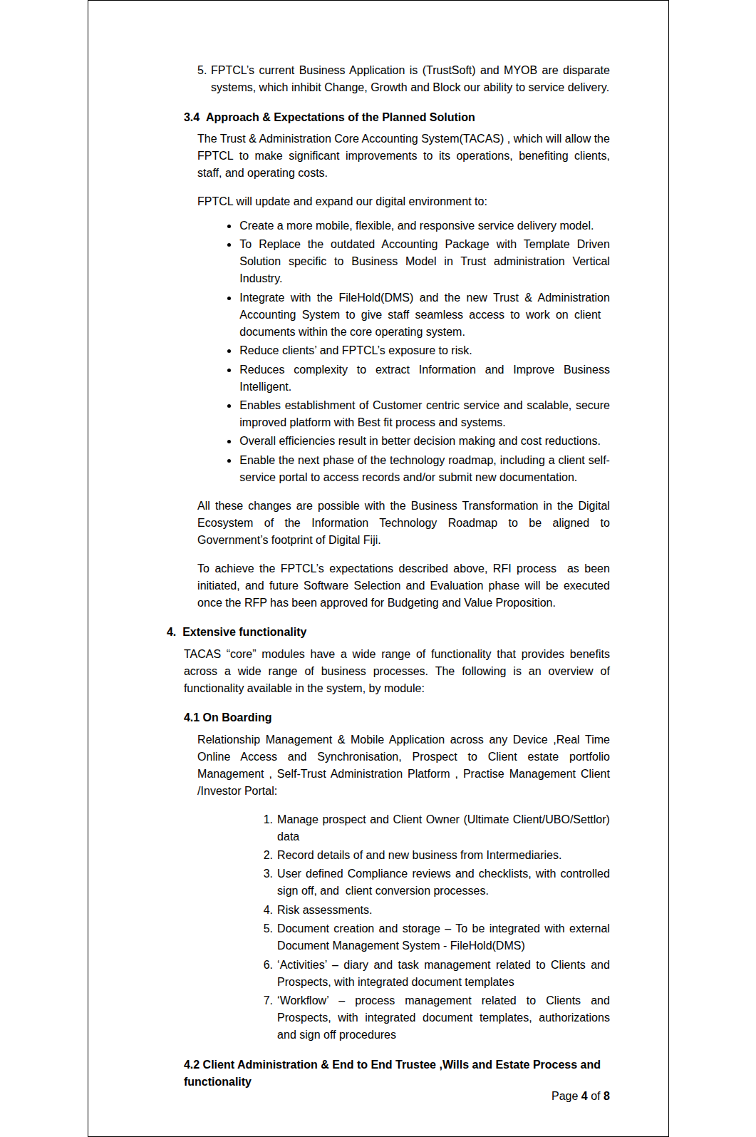5. FPTCL’s current Business Application is (TrustSoft) and MYOB are disparate systems, which inhibit Change, Growth and Block our ability to service delivery.
3.4 Approach & Expectations of the Planned Solution
The Trust & Administration Core Accounting System(TACAS) , which will allow the FPTCL to make significant improvements to its operations, benefiting clients, staff, and operating costs.
FPTCL will update and expand our digital environment to:
Create a more mobile, flexible, and responsive service delivery model.
To Replace the outdated Accounting Package with Template Driven Solution specific to Business Model in Trust administration Vertical Industry.
Integrate with the FileHold(DMS) and the new Trust & Administration Accounting System to give staff seamless access to work on client documents within the core operating system.
Reduce clients’ and FPTCL’s exposure to risk.
Reduces complexity to extract Information and Improve Business Intelligent.
Enables establishment of Customer centric service and scalable, secure improved platform with Best fit process and systems.
Overall efficiencies result in better decision making and cost reductions.
Enable the next phase of the technology roadmap, including a client self-service portal to access records and/or submit new documentation.
All these changes are possible with the Business Transformation in the Digital Ecosystem of the Information Technology Roadmap to be aligned to Government’s footprint of Digital Fiji.
To achieve the FPTCL’s expectations described above, RFI process as been initiated, and future Software Selection and Evaluation phase will be executed once the RFP has been approved for Budgeting and Value Proposition.
4. Extensive functionality
TACAS “core” modules have a wide range of functionality that provides benefits across a wide range of business processes. The following is an overview of functionality available in the system, by module:
4.1 On Boarding
Relationship Management & Mobile Application across any Device ,Real Time Online Access and Synchronisation, Prospect to Client estate portfolio Management , Self-Trust Administration Platform , Practise Management Client /Investor Portal:
Manage prospect and Client Owner (Ultimate Client/UBO/Settlor) data
Record details of and new business from Intermediaries.
User defined Compliance reviews and checklists, with controlled sign off, and client conversion processes.
Risk assessments.
Document creation and storage – To be integrated with external Document Management System - FileHold(DMS)
‘Activities’ – diary and task management related to Clients and Prospects, with integrated document templates
‘Workflow’ – process management related to Clients and Prospects, with integrated document templates, authorizations and sign off procedures
4.2 Client Administration & End to End Trustee ,Wills and Estate Process and functionality
Page 4 of 8